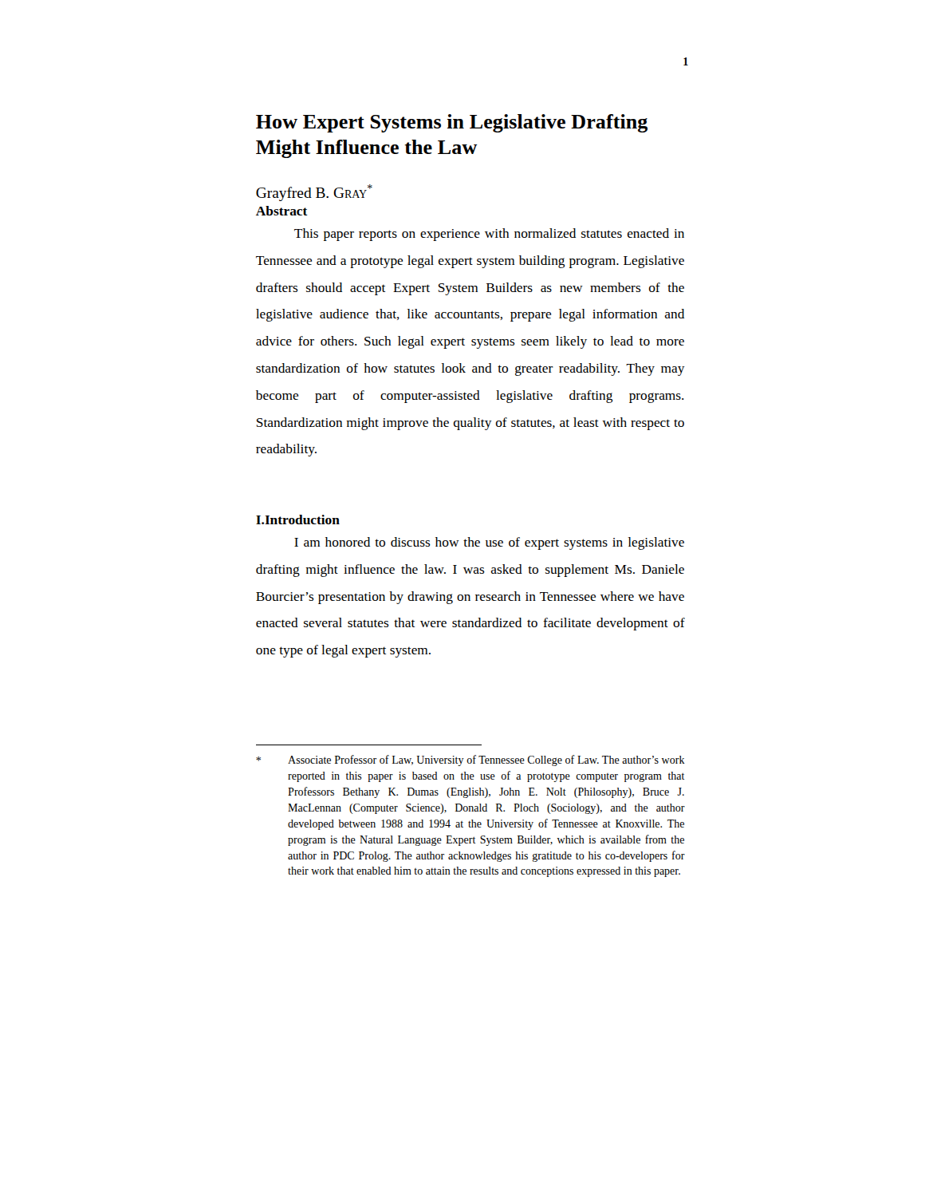1
How Expert Systems in Legislative Drafting
Might Influence the Law
Grayfred B. Gray*
Abstract
This paper reports on experience with normalized statutes enacted in Tennessee and a prototype legal expert system building program. Legislative drafters should accept Expert System Builders as new members of the legislative audience that, like accountants, prepare legal information and advice for others. Such legal expert systems seem likely to lead to more standardization of how statutes look and to greater readability. They may become part of computer-assisted legislative drafting programs. Standardization might improve the quality of statutes, at least with respect to readability.
I. Introduction
I am honored to discuss how the use of expert systems in legislative drafting might influence the law. I was asked to supplement Ms. Daniele Bourcier’s presentation by drawing on research in Tennessee where we have enacted several statutes that were standardized to facilitate development of one type of legal expert system.
*
Associate Professor of Law, University of Tennessee College of Law. The author’s work reported in this paper is based on the use of a prototype computer program that Professors Bethany K. Dumas (English), John E. Nolt (Philosophy), Bruce J. MacLennan (Computer Science), Donald R. Ploch (Sociology), and the author developed between 1988 and 1994 at the University of Tennessee at Knoxville. The program is the Natural Language Expert System Builder, which is available from the author in PDC Prolog. The author acknowledges his gratitude to his co-developers for their work that enabled him to attain the results and conceptions expressed in this paper.